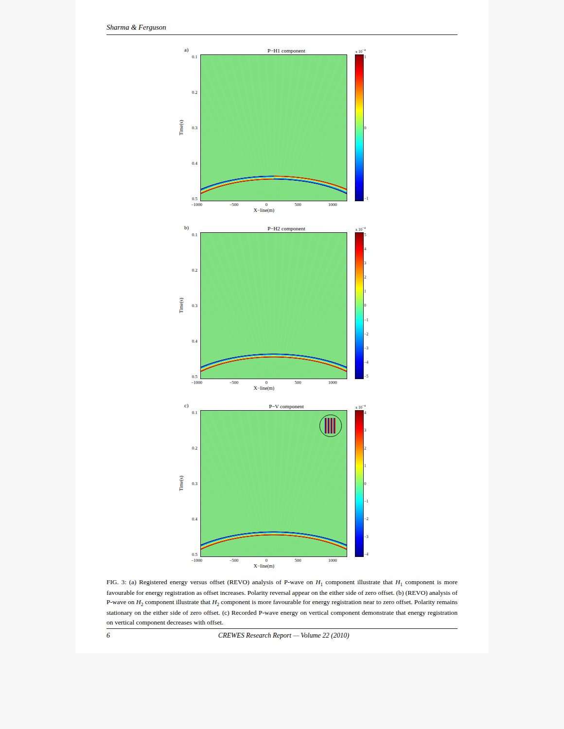Sharma & Ferguson
a)
P−H1 component
Time(s)
0.10.20.30.40.5
x 10−4
10−1
−1000−50005001000
X−line(m)
b)
P−H2 component
Time(s)
0.10.20.30.40.5
x 10−4
543210−1−2−3−4−5
−1000−50005001000
X−line(m)
c)
P−V component
Time(s)
0.10.20.30.40.5
x 10−4
43210−1−2−3−4
−1000−50005001000
X−line(m)
FIG. 3: (a) Registered energy versus offset (REVO) analysis of P-wave on H1 component illustrate that H1 component is more favourable for energy registration as offset increases. Polarity reversal appear on the either side of zero offset. (b) (REVO) analysis of P-wave on H2 component illustrate that H2 component is more favourable for energy registration near to zero offset. Polarity remains stationary on the either side of zero offset. (c) Recorded P-wave energy on vertical component demonstrate that energy registration on vertical component decreases with offset.
6 CREWES Research Report — Volume 22 (2010)